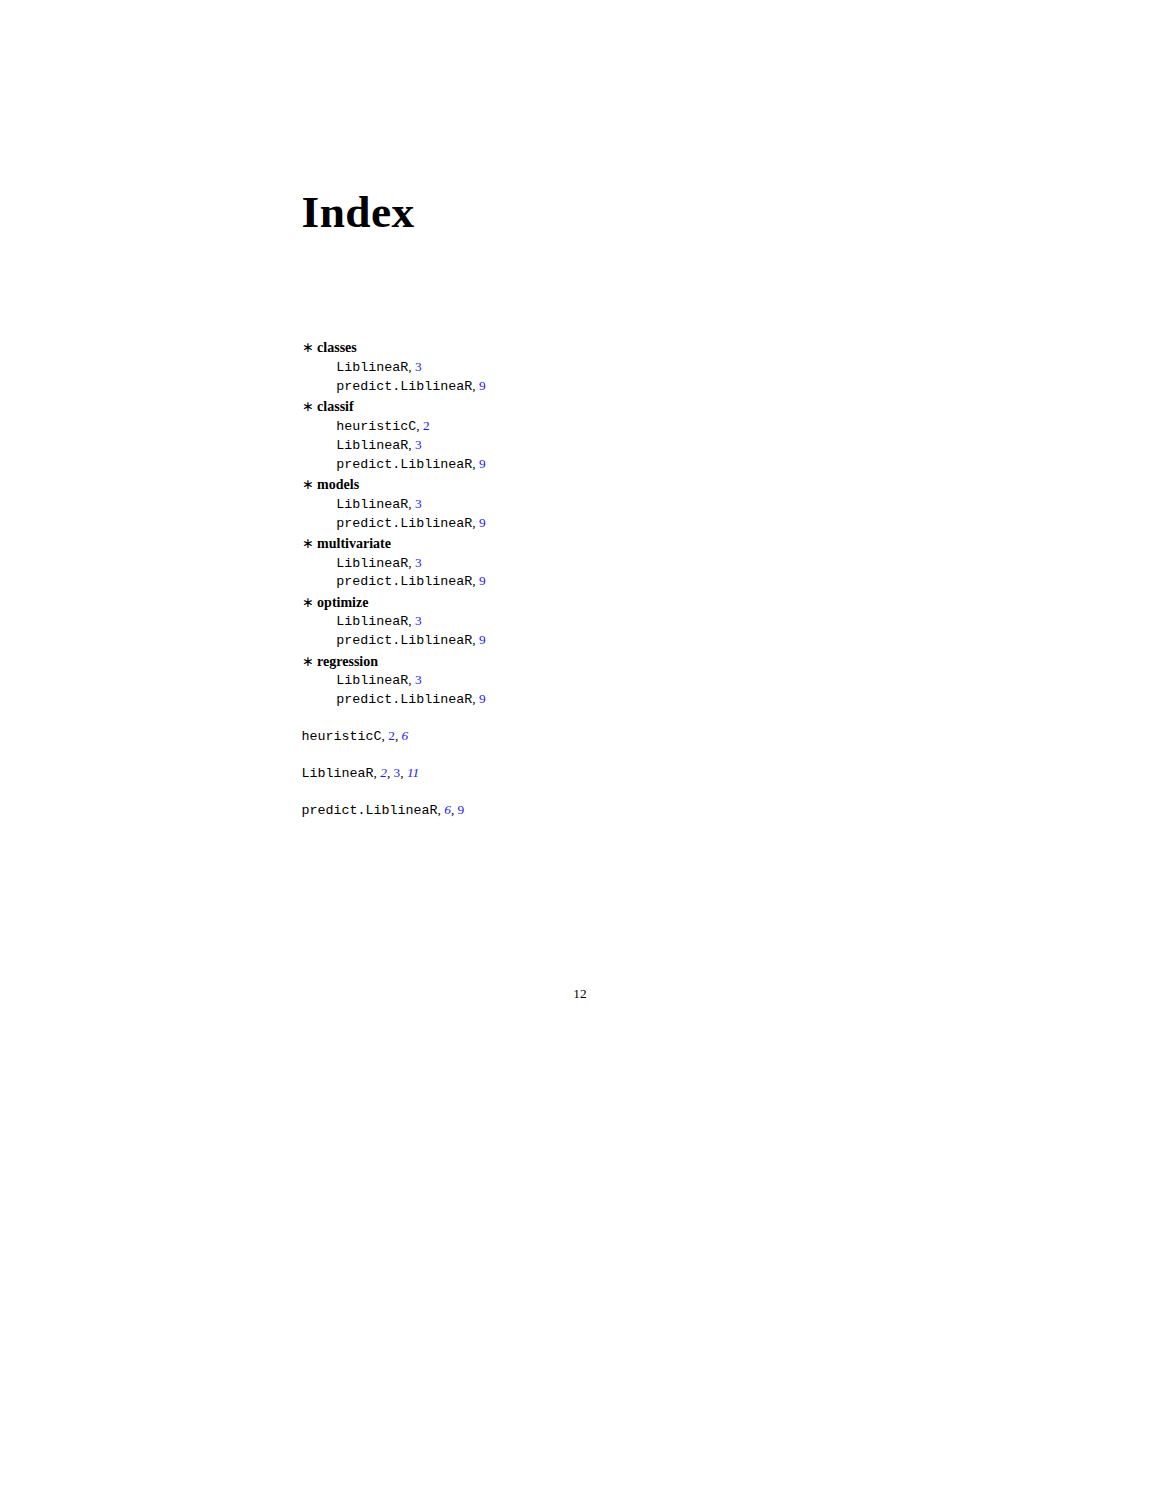Index
∗ classes
LiblineaR, 3
predict.LiblineaR, 9
∗ classif
heuristicC, 2
LiblineaR, 3
predict.LiblineaR, 9
∗ models
LiblineaR, 3
predict.LiblineaR, 9
∗ multivariate
LiblineaR, 3
predict.LiblineaR, 9
∗ optimize
LiblineaR, 3
predict.LiblineaR, 9
∗ regression
LiblineaR, 3
predict.LiblineaR, 9
heuristicC, 2, 6
LiblineaR, 2, 3, 11
predict.LiblineaR, 6, 9
12